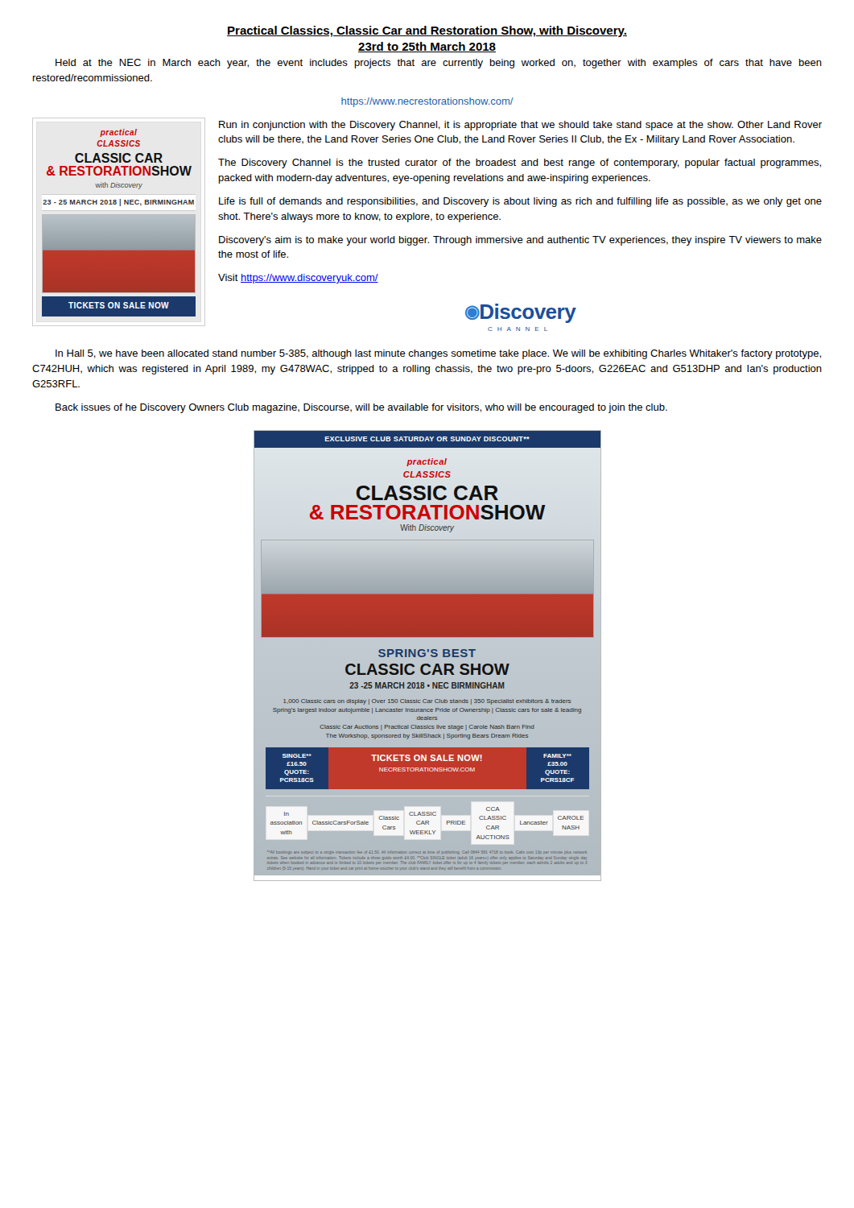Practical Classics, Classic Car and Restoration Show, with Discovery. 23rd to 25th March 2018
Held at the NEC in March each year, the event includes projects that are currently being worked on, together with examples of cars that have been restored/recommissioned.
https://www.necrestorationshow.com/
practical
CLASSICS
CLASSIC CAR
& RESTORATIONSHOW
with Discovery
23 - 25 MARCH 2018 | NEC, BIRMINGHAM
TICKETS ON SALE NOW
Run in conjunction with the Discovery Channel, it is appropriate that we should take stand space at the show. Other Land Rover clubs will be there, the Land Rover Series One Club, the Land Rover Series II Club, the Ex - Military Land Rover Association.
The Discovery Channel is the trusted curator of the broadest and best range of contemporary, popular factual programmes, packed with modern-day adventures, eye-opening revelations and awe-inspiring experiences.
Life is full of demands and responsibilities, and Discovery is about living as rich and fulfilling life as possible, as we only get one shot. There's always more to know, to explore, to experience.
Discovery's aim is to make your world bigger. Through immersive and authentic TV experiences, they inspire TV viewers to make the most of life.
Visit https://www.discoveryuk.com/
◉Discovery
CHANNEL
In Hall 5, we have been allocated stand number 5-385, although last minute changes sometime take place. We will be exhibiting Charles Whitaker's factory prototype, C742HUH, which was registered in April 1989, my G478WAC, stripped to a rolling chassis, the two pre-pro 5-doors, G226EAC and G513DHP and Ian's production G253RFL.
Back issues of he Discovery Owners Club magazine, Discourse, will be available for visitors, who will be encouraged to join the club.
EXCLUSIVE CLUB SATURDAY OR SUNDAY DISCOUNT**
practical
CLASSICS
CLASSIC CAR
& RESTORATIONSHOW
With Discovery
SPRING'S BEST
CLASSIC CAR SHOW
23 -25 MARCH 2018 • NEC BIRMINGHAM
1,000 Classic cars on display | Over 150 Classic Car Club stands | 350 Specialist exhibitors & traders
Spring's largest indoor autojumble | Lancaster Insurance Pride of Ownership | Classic cars for sale & leading dealers
Classic Car Auctions | Practical Classics live stage | Carole Nash Barn Find
The Workshop, sponsored by SkillShack | Sporting Bears Dream Rides
SINGLE**
£16.50
QUOTE:
PCRS18CS
TICKETS ON SALE NOW!
NECRESTORATIONSHOW.COM
FAMILY**
£35.00
QUOTE:
PCRS18CF
In association with ClassicCarsForSale Classic Cars CLASSIC CAR WEEKLY PRIDE CCA CLASSIC CAR AUCTIONS Lancaster CAROLE NASH
**All bookings are subject to a single transaction fee of £1.50. All information correct at time of publishing. Call 0844 581 4718 to book. Calls cost 13p per minute plus network extras. See website for all information. Tickets include a show guide worth £4.00. **Club SINGLE ticket (adult 16 years+) offer only applies to Saturday and Sunday single day tickets when booked in advance and is limited to 10 tickets per member. The club FAMILY ticket offer is for up to 4 family tickets per member, each admits 2 adults and up to 3 children (5-15 years). Hand in your ticket and car print at home voucher to your club's stand and they will benefit from a commission.